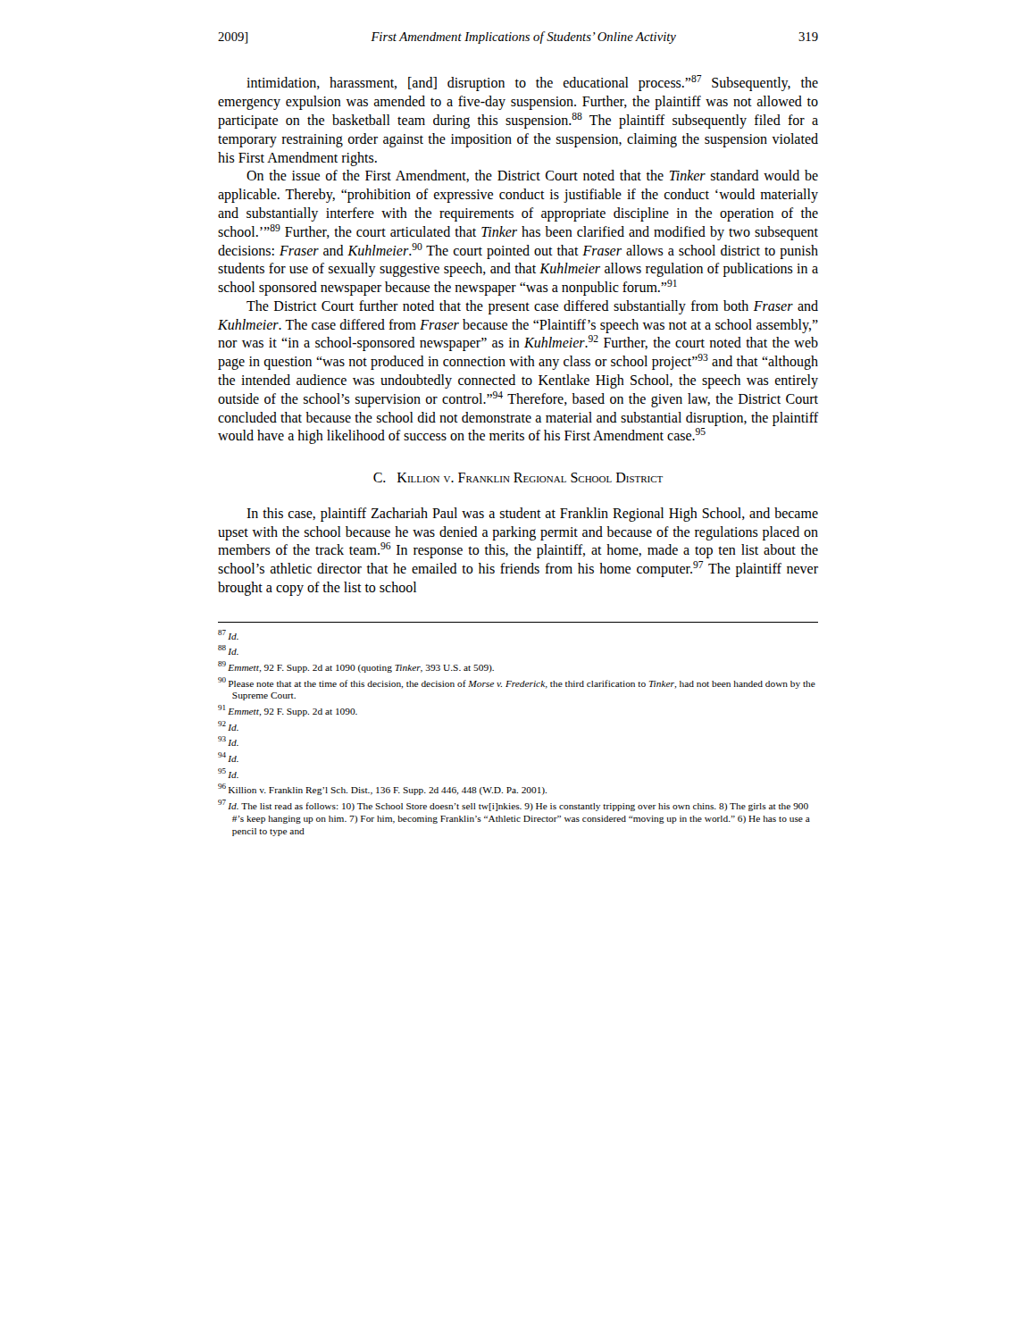2009] First Amendment Implications of Students’ Online Activity 319
intimidation, harassment, [and] disruption to the educational process.”87 Subsequently, the emergency expulsion was amended to a five-day suspension. Further, the plaintiff was not allowed to participate on the basketball team during this suspension.88 The plaintiff subsequently filed for a temporary restraining order against the imposition of the suspension, claiming the suspension violated his First Amendment rights.
On the issue of the First Amendment, the District Court noted that the Tinker standard would be applicable. Thereby, “prohibition of expressive conduct is justifiable if the conduct ‘would materially and substantially interfere with the requirements of appropriate discipline in the operation of the school.’”89 Further, the court articulated that Tinker has been clarified and modified by two subsequent decisions: Fraser and Kuhlmeier.90 The court pointed out that Fraser allows a school district to punish students for use of sexually suggestive speech, and that Kuhlmeier allows regulation of publications in a school sponsored newspaper because the newspaper “was a nonpublic forum.”91
The District Court further noted that the present case differed substantially from both Fraser and Kuhlmeier. The case differed from Fraser because the “Plaintiff’s speech was not at a school assembly,” nor was it “in a school-sponsored newspaper” as in Kuhlmeier.92 Further, the court noted that the web page in question “was not produced in connection with any class or school project”93 and that “although the intended audience was undoubtedly connected to Kentlake High School, the speech was entirely outside of the school’s supervision or control.”94 Therefore, based on the given law, the District Court concluded that because the school did not demonstrate a material and substantial disruption, the plaintiff would have a high likelihood of success on the merits of his First Amendment case.95
C. Killion v. Franklin Regional School District
In this case, plaintiff Zachariah Paul was a student at Franklin Regional High School, and became upset with the school because he was denied a parking permit and because of the regulations placed on members of the track team.96 In response to this, the plaintiff, at home, made a top ten list about the school’s athletic director that he emailed to his friends from his home computer.97 The plaintiff never brought a copy of the list to school
87
Id.
88
Id.
89
Emmett, 92 F. Supp. 2d at 1090 (quoting Tinker, 393 U.S. at 509).
90
Please note that at the time of this decision, the decision of Morse v. Frederick, the third clarification to Tinker, had not been handed down by the Supreme Court.
91
Emmett, 92 F. Supp. 2d at 1090.
92
Id.
93
Id.
94
Id.
95
Id.
96
Killion v. Franklin Reg’l Sch. Dist., 136 F. Supp. 2d 446, 448 (W.D. Pa. 2001).
97
Id. The list read as follows: 10) The School Store doesn’t sell tw[i]nkies. 9) He is constantly tripping over his own chins. 8) The girls at the 900 #’s keep hanging up on him. 7) For him, becoming Franklin’s “Athletic Director” was considered “moving up in the world.” 6) He has to use a pencil to type and